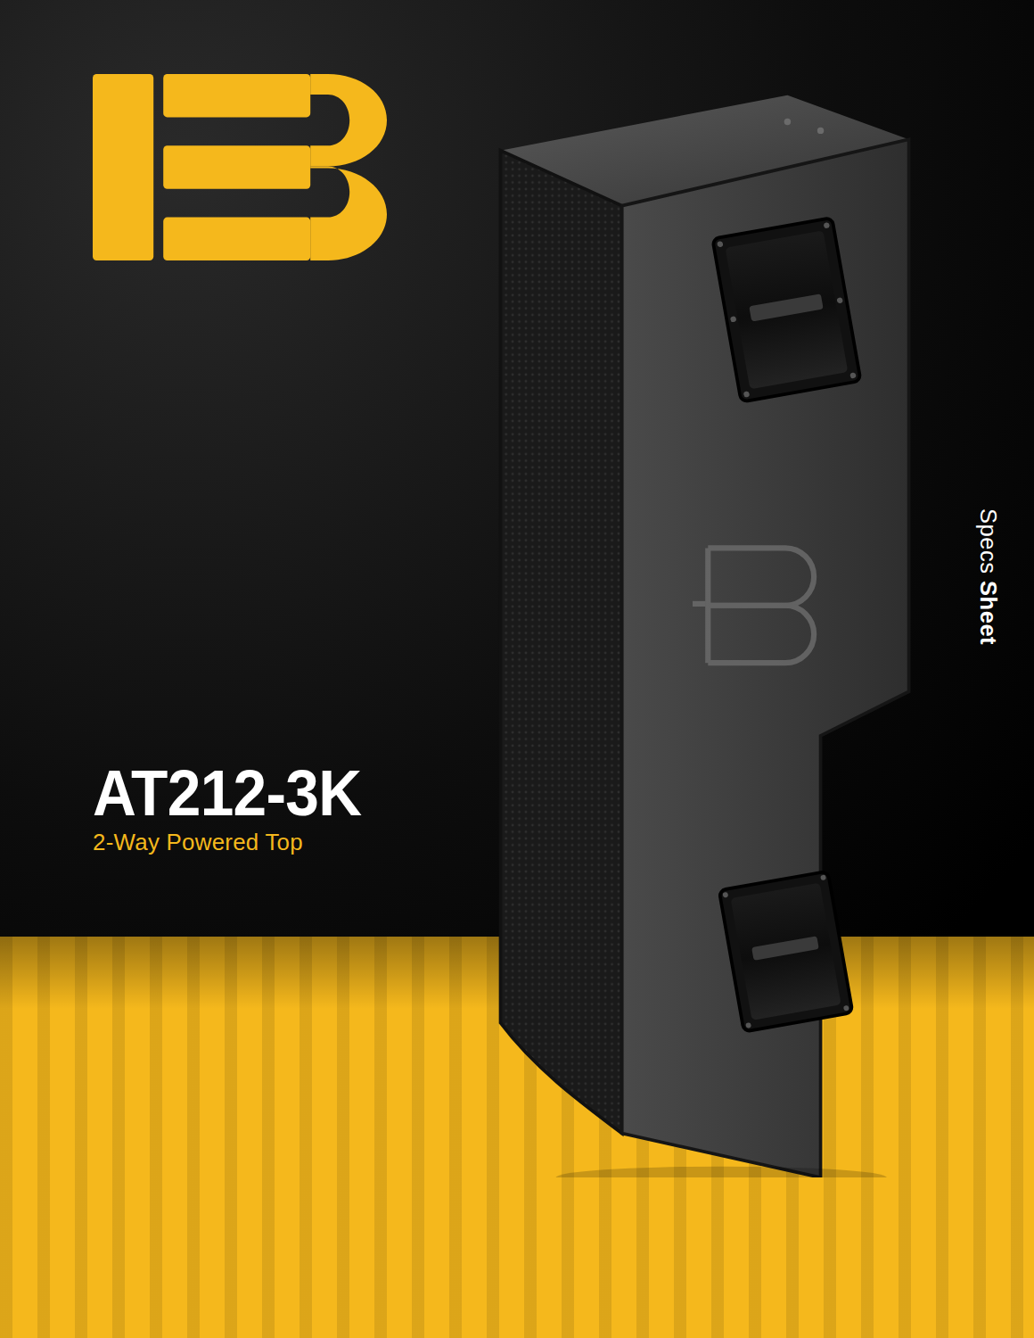Stylized B logo
AT212-3K two-way powered top loudspeaker
AT212-3K
2-Way Powered Top
Specs Sheet